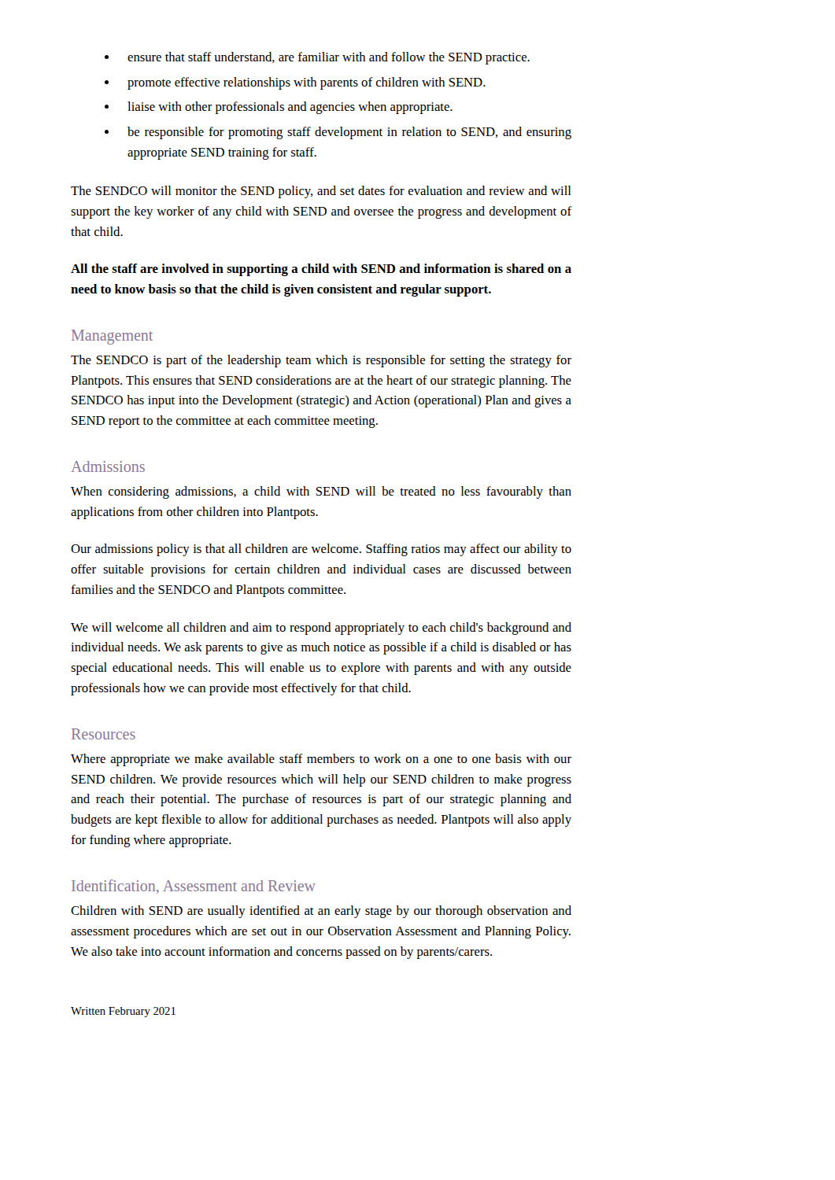ensure that staff understand, are familiar with and follow the SEND practice.
promote effective relationships with parents of children with SEND.
liaise with other professionals and agencies when appropriate.
be responsible for promoting staff development in relation to SEND, and ensuring appropriate SEND training for staff.
The SENDCO will monitor the SEND policy, and set dates for evaluation and review and will support the key worker of any child with SEND and oversee the progress and development of that child.
All the staff are involved in supporting a child with SEND and information is shared on a need to know basis so that the child is given consistent and regular support.
Management
The SENDCO is part of the leadership team which is responsible for setting the strategy for Plantpots. This ensures that SEND considerations are at the heart of our strategic planning. The SENDCO has input into the Development (strategic) and Action (operational) Plan and gives a SEND report to the committee at each committee meeting.
Admissions
When considering admissions, a child with SEND will be treated no less favourably than applications from other children into Plantpots.
Our admissions policy is that all children are welcome. Staffing ratios may affect our ability to offer suitable provisions for certain children and individual cases are discussed between families and the SENDCO and Plantpots committee.
We will welcome all children and aim to respond appropriately to each child's background and individual needs. We ask parents to give as much notice as possible if a child is disabled or has special educational needs. This will enable us to explore with parents and with any outside professionals how we can provide most effectively for that child.
Resources
Where appropriate we make available staff members to work on a one to one basis with our SEND children. We provide resources which will help our SEND children to make progress and reach their potential. The purchase of resources is part of our strategic planning and budgets are kept flexible to allow for additional purchases as needed. Plantpots will also apply for funding where appropriate.
Identification, Assessment and Review
Children with SEND are usually identified at an early stage by our thorough observation and assessment procedures which are set out in our Observation Assessment and Planning Policy. We also take into account information and concerns passed on by parents/carers.
Written February 2021